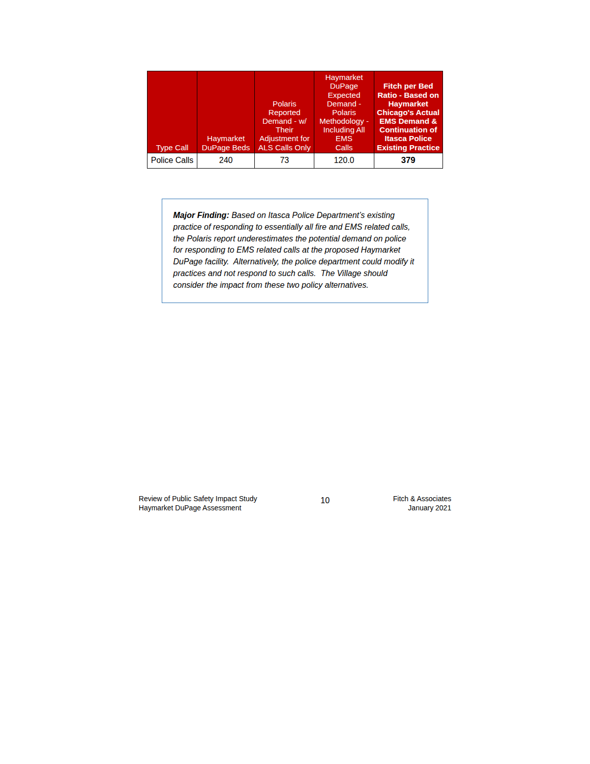| Type Call | Haymarket DuPage Beds | Polaris Reported Demand - w/ Their Adjustment for ALS Calls Only | Haymarket DuPage Expected Demand - Polaris Methodology - Including All EMS Calls | Fitch per Bed Ratio - Based on Haymarket Chicago's Actual EMS Demand & Continuation of Itasca Police Existing Practice |
| --- | --- | --- | --- | --- |
| Police Calls | 240 | 73 | 120.0 | 379 |
Major Finding: Based on Itasca Police Department’s existing practice of responding to essentially all fire and EMS related calls, the Polaris report underestimates the potential demand on police for responding to EMS related calls at the proposed Haymarket DuPage facility. Alternatively, the police department could modify it practices and not respond to such calls. The Village should consider the impact from these two policy alternatives.
Review of Public Safety Impact Study
Haymarket DuPage Assessment
10
Fitch & Associates
January 2021